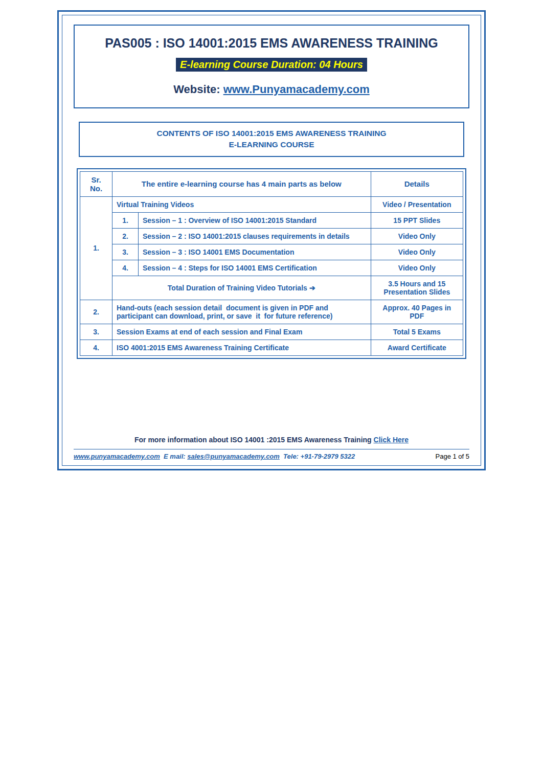PAS005 : ISO 14001:2015 EMS AWARENESS TRAINING
E-learning Course Duration: 04 Hours
Website: www.Punyamacademy.com
CONTENTS OF ISO 14001:2015 EMS AWARENESS TRAINING
E-LEARNING COURSE
| Sr. No. | The entire e-learning course has 4 main parts as below | Details |
| --- | --- | --- |
| 1. | Virtual Training Videos | Video / Presentation |
| 1. | Session – 1 : Overview of ISO 14001:2015 Standard | 15 PPT Slides |
| 2. | Session – 2 : ISO 14001:2015 clauses requirements in details | Video Only |
| 3. | Session – 3 : ISO 14001 EMS Documentation | Video Only |
| 4. | Session – 4 : Steps for ISO 14001 EMS Certification | Video Only |
| Total Duration of Training Video Tutorials ➔ | 3.5 Hours and 15 Presentation Slides |
| 2. | Hand-outs (each session detail document is given in PDF and participant can download, print, or save it for future reference) | Approx. 40 Pages in PDF |
| 3. | Session Exams at end of each session and Final Exam | Total 5 Exams |
| 4. | ISO 4001:2015 EMS Awareness Training Certificate | Award Certificate |
For more information about ISO 14001 :2015 EMS Awareness Training Click Here
www.punyamacademy.com E mail: sales@punyamacademy.com Tele: +91-79-2979 5322 Page 1 of 5